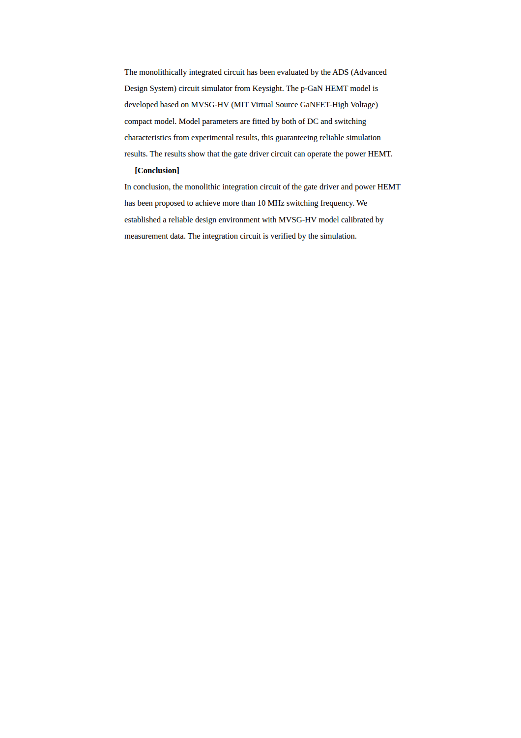The monolithically integrated circuit has been evaluated by the ADS (Advanced Design System) circuit simulator from Keysight. The p-GaN HEMT model is developed based on MVSG-HV (MIT Virtual Source GaNFET-High Voltage) compact model. Model parameters are fitted by both of DC and switching characteristics from experimental results, this guaranteeing reliable simulation results. The results show that the gate driver circuit can operate the power HEMT.
[Conclusion]
In conclusion, the monolithic integration circuit of the gate driver and power HEMT has been proposed to achieve more than 10 MHz switching frequency. We established a reliable design environment with MVSG-HV model calibrated by measurement data. The integration circuit is verified by the simulation.